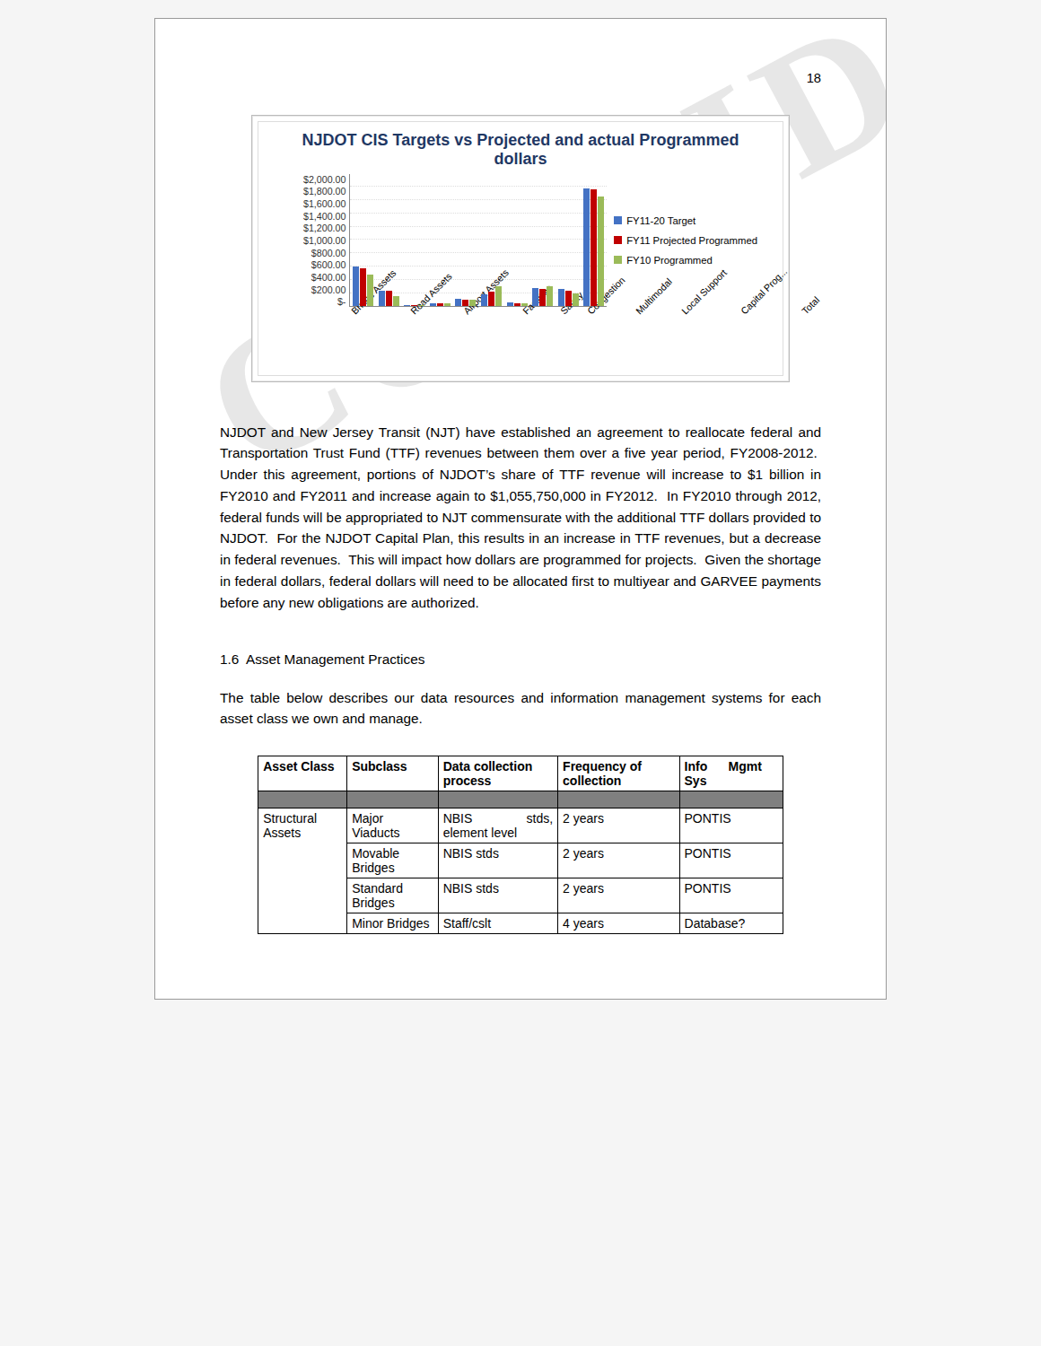18
CONFIDENTIAL
NJDOT CIS Targets vs Projected and actual Programmed
dollars
$2,000.00
$1,800.00
$1,600.00
$1,400.00
$1,200.00
$1,000.00
$800.00
$600.00
$400.00
$200.00
$-
FY11-20 Target
FY11 Projected Programmed
FY10 Programmed
Bridge Assets Road Assets Airport Assets Facilities Safety Congestion Multimodal Local Support Capital Prog... Total
NJDOT and New Jersey Transit (NJT) have established an agreement to reallocate federal and Transportation Trust Fund (TTF) revenues between them over a five year period, FY2008-2012. Under this agreement, portions of NJDOT’s share of TTF revenue will increase to $1 billion in FY2010 and FY2011 and increase again to $1,055,750,000 in FY2012. In FY2010 through 2012, federal funds will be appropriated to NJT commensurate with the additional TTF dollars provided to NJDOT. For the NJDOT Capital Plan, this results in an increase in TTF revenues, but a decrease in federal revenues. This will impact how dollars are programmed for projects. Given the shortage in federal dollars, federal dollars will need to be allocated first to multiyear and GARVEE payments before any new obligations are authorized.
1.6 Asset Management Practices
The table below describes our data resources and information management systems for each asset class we own and manage.
| Asset Class | Subclass | Data collection process | Frequency of collection | Info Mgmt Sys |
| --- | --- | --- | --- | --- |
| Structural Assets | Major Viaducts | NBIS stds, element level | 2 years | PONTIS |
| Movable Bridges | NBIS stds | 2 years | PONTIS |
| Standard Bridges | NBIS stds | 2 years | PONTIS |
| Minor Bridges | Staff/cslt | 4 years | Database? |